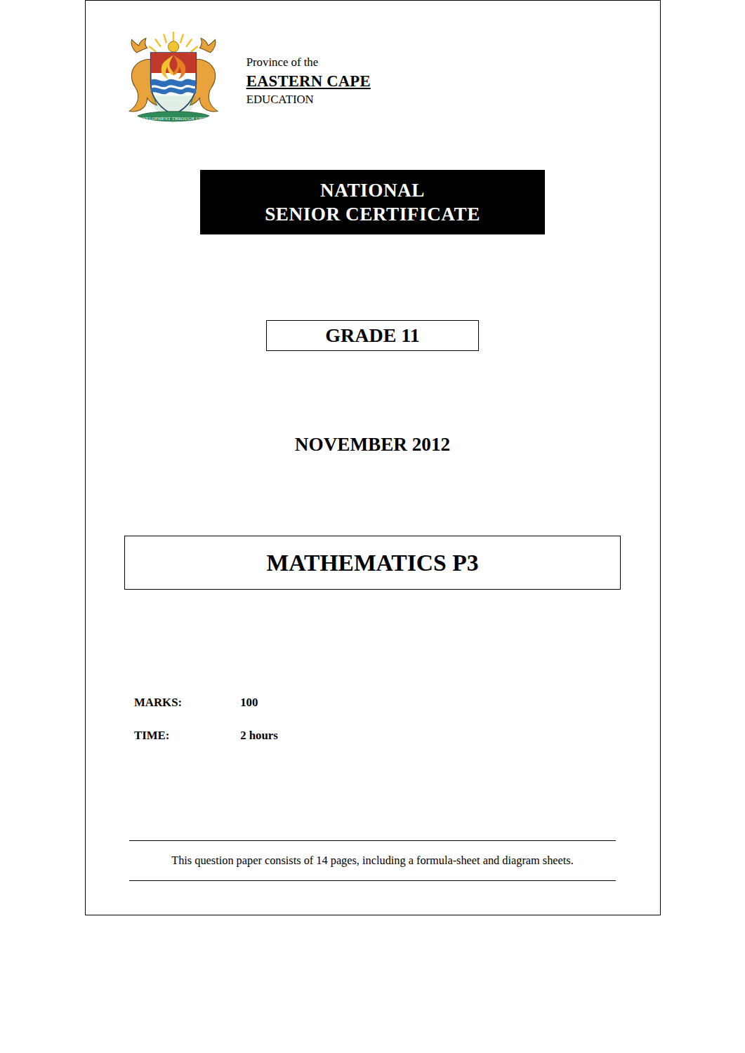Eastern Cape coat of arms DEVELOPMENT THROUGH UNITY
Province of the EASTERN CAPE EDUCATION
NATIONAL
SENIOR CERTIFICATE
GRADE 11
NOVEMBER 2012
MATHEMATICS P3
| MARKS: | 100 |
| TIME: | 2 hours |
This question paper consists of 14 pages, including a formula-sheet and diagram sheets.